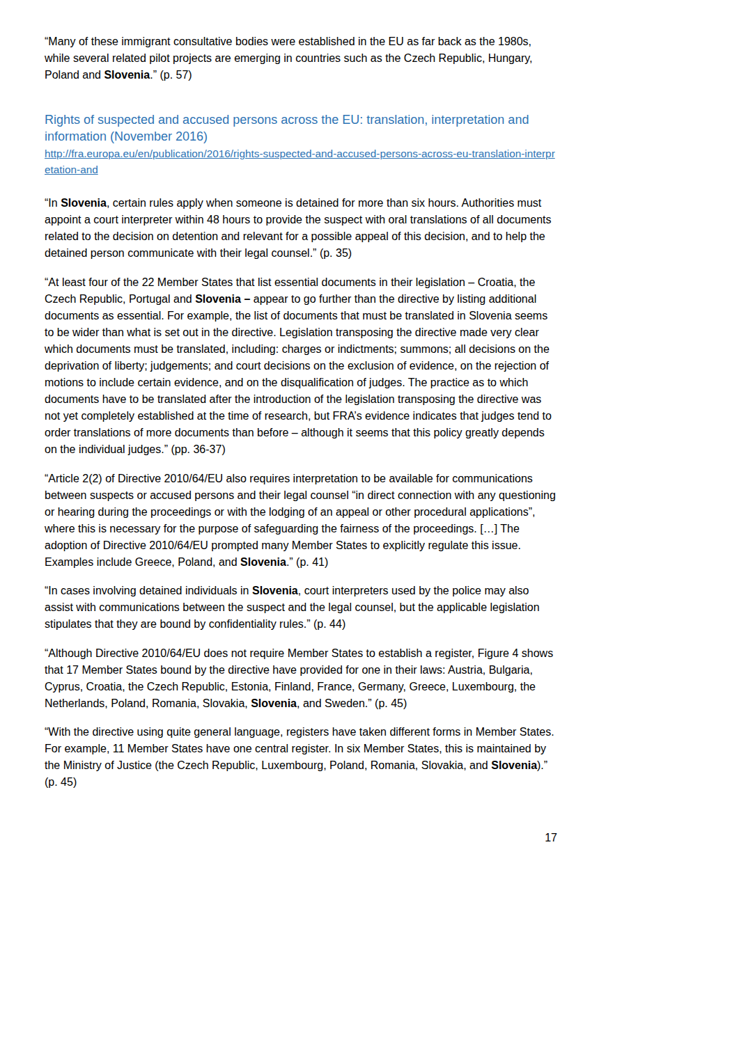“Many of these immigrant consultative bodies were established in the EU as far back as the 1980s, while several related pilot projects are emerging in countries such as the Czech Republic, Hungary, Poland and Slovenia.” (p. 57)
Rights of suspected and accused persons across the EU: translation, interpretation and information (November 2016)
http://fra.europa.eu/en/publication/2016/rights-suspected-and-accused-persons-across-eu-translation-interpretation-and
“In Slovenia, certain rules apply when someone is detained for more than six hours. Authorities must appoint a court interpreter within 48 hours to provide the suspect with oral translations of all documents related to the decision on detention and relevant for a possible appeal of this decision, and to help the detained person communicate with their legal counsel.” (p. 35)
“At least four of the 22 Member States that list essential documents in their legislation – Croatia, the Czech Republic, Portugal and Slovenia – appear to go further than the directive by listing additional documents as essential. For example, the list of documents that must be translated in Slovenia seems to be wider than what is set out in the directive. Legislation transposing the directive made very clear which documents must be translated, including: charges or indictments; summons; all decisions on the deprivation of liberty; judgements; and court decisions on the exclusion of evidence, on the rejection of motions to include certain evidence, and on the disqualification of judges. The practice as to which documents have to be translated after the introduction of the legislation transposing the directive was not yet completely established at the time of research, but FRA’s evidence indicates that judges tend to order translations of more documents than before – although it seems that this policy greatly depends on the individual judges.” (pp. 36-37)
“Article 2(2) of Directive 2010/64/EU also requires interpretation to be available for communications between suspects or accused persons and their legal counsel “in direct connection with any questioning or hearing during the proceedings or with the lodging of an appeal or other procedural applications”, where this is necessary for the purpose of safeguarding the fairness of the proceedings. […] The adoption of Directive 2010/64/EU prompted many Member States to explicitly regulate this issue. Examples include Greece, Poland, and Slovenia.” (p. 41)
“In cases involving detained individuals in Slovenia, court interpreters used by the police may also assist with communications between the suspect and the legal counsel, but the applicable legislation stipulates that they are bound by confidentiality rules.” (p. 44)
“Although Directive 2010/64/EU does not require Member States to establish a register, Figure 4 shows that 17 Member States bound by the directive have provided for one in their laws: Austria, Bulgaria, Cyprus, Croatia, the Czech Republic, Estonia, Finland, France, Germany, Greece, Luxembourg, the Netherlands, Poland, Romania, Slovakia, Slovenia, and Sweden.” (p. 45)
“With the directive using quite general language, registers have taken different forms in Member States. For example, 11 Member States have one central register. In six Member States, this is maintained by the Ministry of Justice (the Czech Republic, Luxembourg, Poland, Romania, Slovakia, and Slovenia).” (p. 45)
17